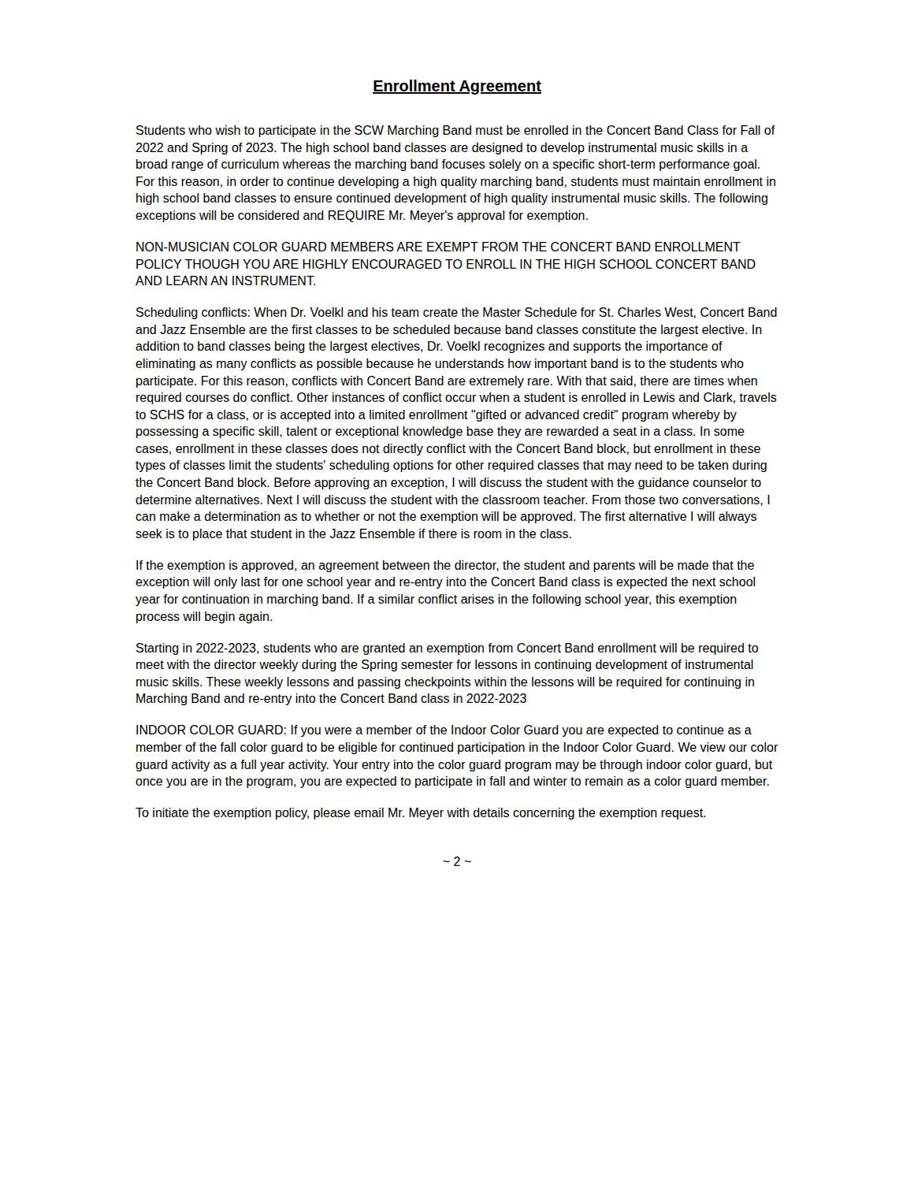Enrollment Agreement
Students who wish to participate in the SCW Marching Band must be enrolled in the Concert Band Class for Fall of 2022 and Spring of 2023. The high school band classes are designed to develop instrumental music skills in a broad range of curriculum whereas the marching band focuses solely on a specific short-term performance goal. For this reason, in order to continue developing a high quality marching band, students must maintain enrollment in high school band classes to ensure continued development of high quality instrumental music skills. The following exceptions will be considered and REQUIRE Mr. Meyer's approval for exemption.
NON-MUSICIAN COLOR GUARD MEMBERS ARE EXEMPT FROM THE CONCERT BAND ENROLLMENT POLICY THOUGH YOU ARE HIGHLY ENCOURAGED TO ENROLL IN THE HIGH SCHOOL CONCERT BAND AND LEARN AN INSTRUMENT.
Scheduling conflicts: When Dr. Voelkl and his team create the Master Schedule for St. Charles West, Concert Band and Jazz Ensemble are the first classes to be scheduled because band classes constitute the largest elective. In addition to band classes being the largest electives, Dr. Voelkl recognizes and supports the importance of eliminating as many conflicts as possible because he understands how important band is to the students who participate. For this reason, conflicts with Concert Band are extremely rare. With that said, there are times when required courses do conflict. Other instances of conflict occur when a student is enrolled in Lewis and Clark, travels to SCHS for a class, or is accepted into a limited enrollment "gifted or advanced credit" program whereby by possessing a specific skill, talent or exceptional knowledge base they are rewarded a seat in a class. In some cases, enrollment in these classes does not directly conflict with the Concert Band block, but enrollment in these types of classes limit the students' scheduling options for other required classes that may need to be taken during the Concert Band block. Before approving an exception, I will discuss the student with the guidance counselor to determine alternatives. Next I will discuss the student with the classroom teacher. From those two conversations, I can make a determination as to whether or not the exemption will be approved. The first alternative I will always seek is to place that student in the Jazz Ensemble if there is room in the class.
If the exemption is approved, an agreement between the director, the student and parents will be made that the exception will only last for one school year and re-entry into the Concert Band class is expected the next school year for continuation in marching band. If a similar conflict arises in the following school year, this exemption process will begin again.
Starting in 2022-2023, students who are granted an exemption from Concert Band enrollment will be required to meet with the director weekly during the Spring semester for lessons in continuing development of instrumental music skills. These weekly lessons and passing checkpoints within the lessons will be required for continuing in Marching Band and re-entry into the Concert Band class in 2022-2023
INDOOR COLOR GUARD: If you were a member of the Indoor Color Guard you are expected to continue as a member of the fall color guard to be eligible for continued participation in the Indoor Color Guard. We view our color guard activity as a full year activity. Your entry into the color guard program may be through indoor color guard, but once you are in the program, you are expected to participate in fall and winter to remain as a color guard member.
To initiate the exemption policy, please email Mr. Meyer with details concerning the exemption request.
~ 2 ~